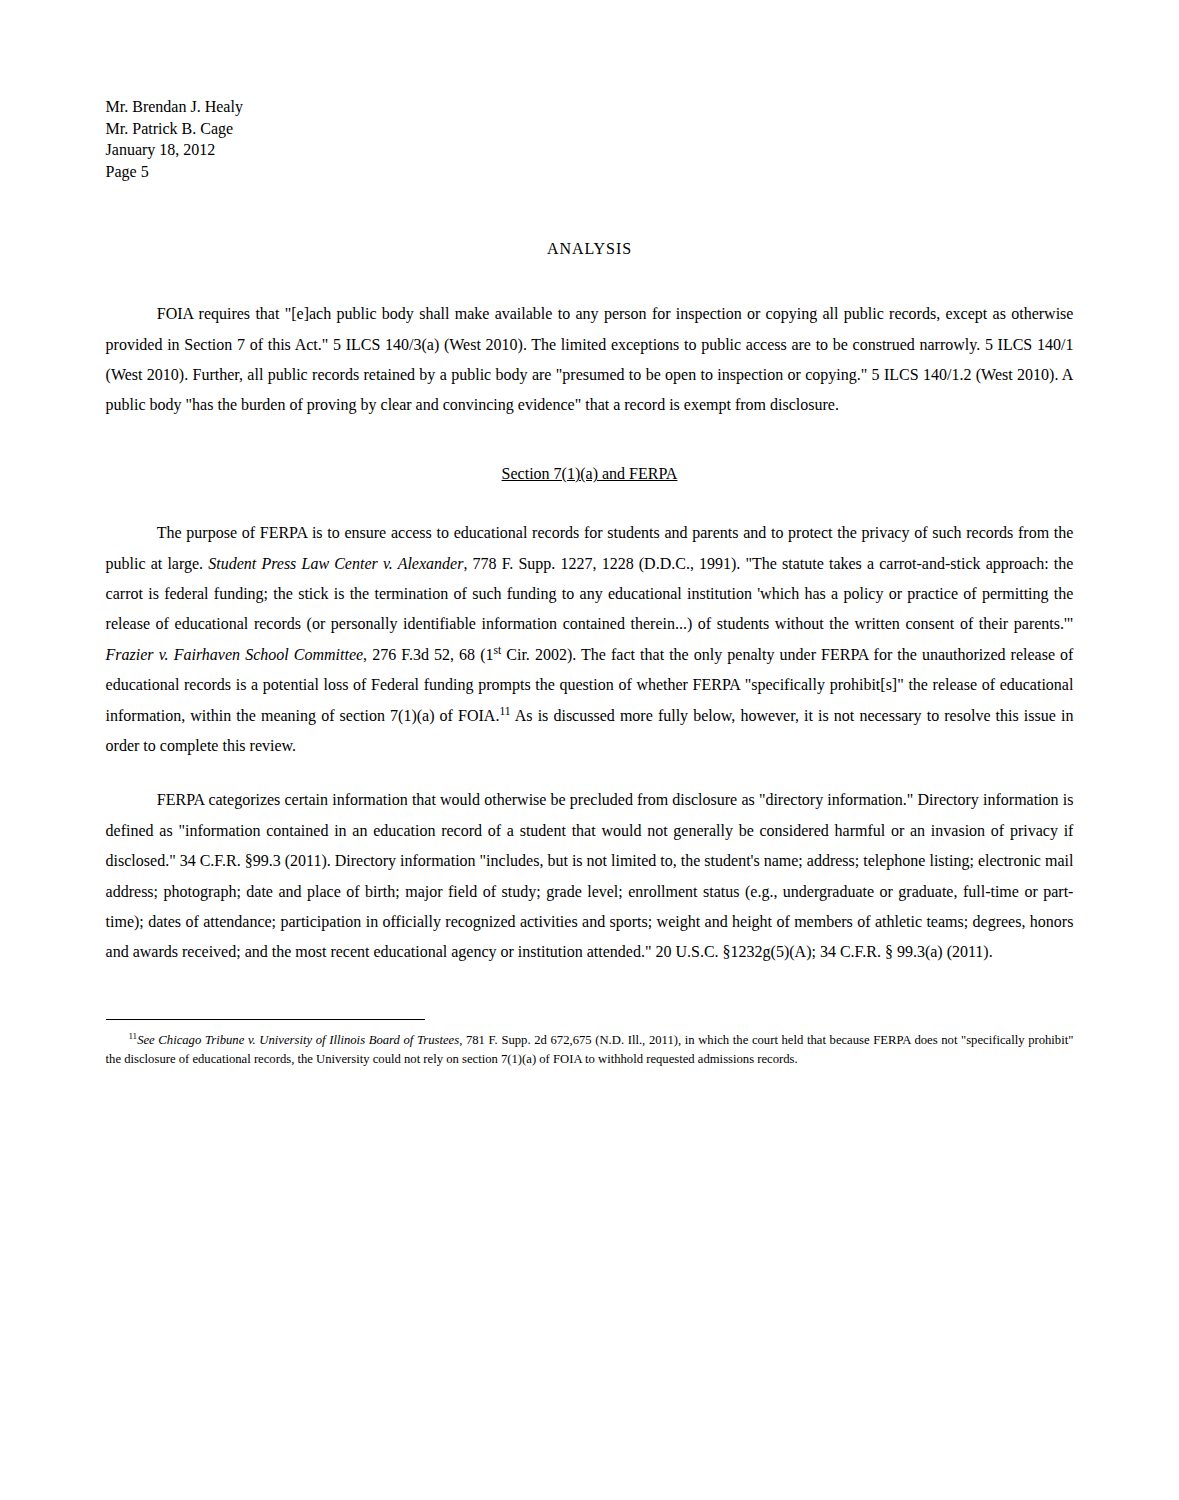Mr. Brendan J. Healy
Mr. Patrick B. Cage
January 18, 2012
Page 5
ANALYSIS
FOIA requires that "[e]ach public body shall make available to any person for inspection or copying all public records, except as otherwise provided in Section 7 of this Act." 5 ILCS 140/3(a) (West 2010). The limited exceptions to public access are to be construed narrowly. 5 ILCS 140/1 (West 2010). Further, all public records retained by a public body are "presumed to be open to inspection or copying." 5 ILCS 140/1.2 (West 2010). A public body "has the burden of proving by clear and convincing evidence" that a record is exempt from disclosure.
Section 7(1)(a) and FERPA
The purpose of FERPA is to ensure access to educational records for students and parents and to protect the privacy of such records from the public at large. Student Press Law Center v. Alexander, 778 F. Supp. 1227, 1228 (D.D.C., 1991). "The statute takes a carrot-and-stick approach: the carrot is federal funding; the stick is the termination of such funding to any educational institution 'which has a policy or practice of permitting the release of educational records (or personally identifiable information contained therein...) of students without the written consent of their parents.'" Frazier v. Fairhaven School Committee, 276 F.3d 52, 68 (1st Cir. 2002). The fact that the only penalty under FERPA for the unauthorized release of educational records is a potential loss of Federal funding prompts the question of whether FERPA "specifically prohibit[s]" the release of educational information, within the meaning of section 7(1)(a) of FOIA.11 As is discussed more fully below, however, it is not necessary to resolve this issue in order to complete this review.
FERPA categorizes certain information that would otherwise be precluded from disclosure as "directory information." Directory information is defined as "information contained in an education record of a student that would not generally be considered harmful or an invasion of privacy if disclosed." 34 C.F.R. §99.3 (2011). Directory information "includes, but is not limited to, the student's name; address; telephone listing; electronic mail address; photograph; date and place of birth; major field of study; grade level; enrollment status (e.g., undergraduate or graduate, full-time or part-time); dates of attendance; participation in officially recognized activities and sports; weight and height of members of athletic teams; degrees, honors and awards received; and the most recent educational agency or institution attended." 20 U.S.C. §1232g(5)(A); 34 C.F.R. § 99.3(a) (2011).
11See Chicago Tribune v. University of Illinois Board of Trustees, 781 F. Supp. 2d 672,675 (N.D. Ill., 2011), in which the court held that because FERPA does not "specifically prohibit" the disclosure of educational records, the University could not rely on section 7(1)(a) of FOIA to withhold requested admissions records.